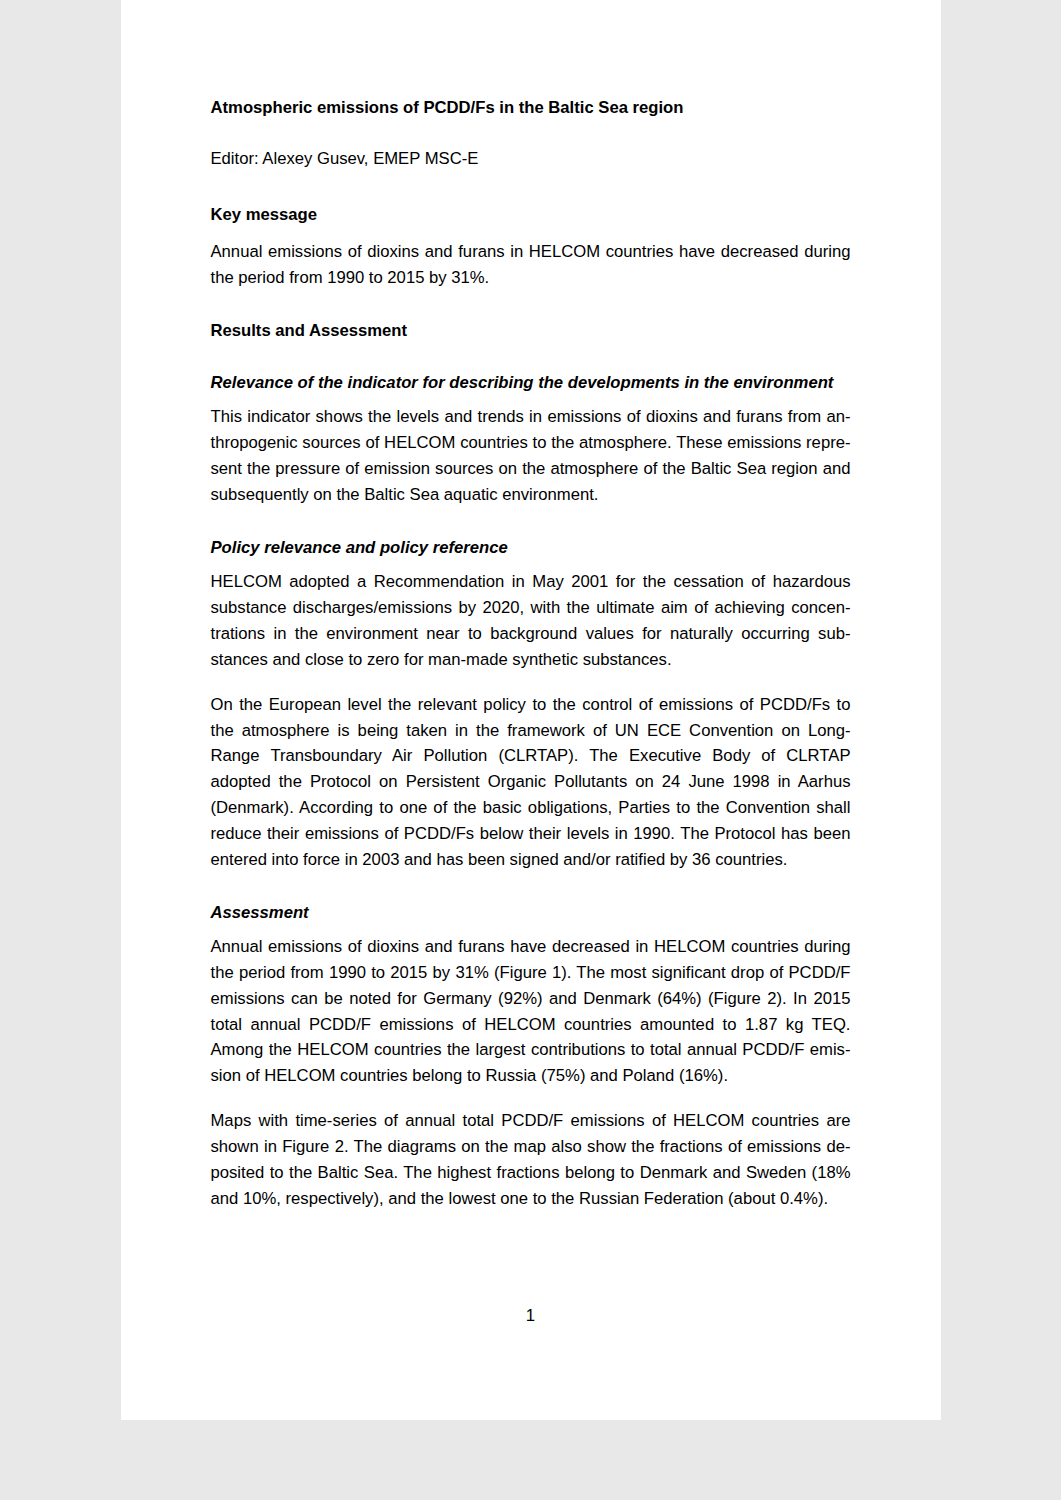Atmospheric emissions of PCDD/Fs in the Baltic Sea region
Editor: Alexey Gusev, EMEP MSC-E
Key message
Annual emissions of dioxins and furans in HELCOM countries have decreased during the period from 1990 to 2015 by 31%.
Results and Assessment
Relevance of the indicator for describing the developments in the environment
This indicator shows the levels and trends in emissions of dioxins and furans from anthropogenic sources of HELCOM countries to the atmosphere. These emissions represent the pressure of emission sources on the atmosphere of the Baltic Sea region and subsequently on the Baltic Sea aquatic environment.
Policy relevance and policy reference
HELCOM adopted a Recommendation in May 2001 for the cessation of hazardous substance discharges/emissions by 2020, with the ultimate aim of achieving concentrations in the environment near to background values for naturally occurring substances and close to zero for man-made synthetic substances.
On the European level the relevant policy to the control of emissions of PCDD/Fs to the atmosphere is being taken in the framework of UN ECE Convention on Long-Range Transboundary Air Pollution (CLRTAP). The Executive Body of CLRTAP adopted the Protocol on Persistent Organic Pollutants on 24 June 1998 in Aarhus (Denmark). According to one of the basic obligations, Parties to the Convention shall reduce their emissions of PCDD/Fs below their levels in 1990. The Protocol has been entered into force in 2003 and has been signed and/or ratified by 36 countries.
Assessment
Annual emissions of dioxins and furans have decreased in HELCOM countries during the period from 1990 to 2015 by 31% (Figure 1). The most significant drop of PCDD/F emissions can be noted for Germany (92%) and Denmark (64%) (Figure 2). In 2015 total annual PCDD/F emissions of HELCOM countries amounted to 1.87 kg TEQ. Among the HELCOM countries the largest contributions to total annual PCDD/F emission of HELCOM countries belong to Russia (75%) and Poland (16%).
Maps with time-series of annual total PCDD/F emissions of HELCOM countries are shown in Figure 2. The diagrams on the map also show the fractions of emissions deposited to the Baltic Sea. The highest fractions belong to Denmark and Sweden (18% and 10%, respectively), and the lowest one to the Russian Federation (about 0.4%).
1